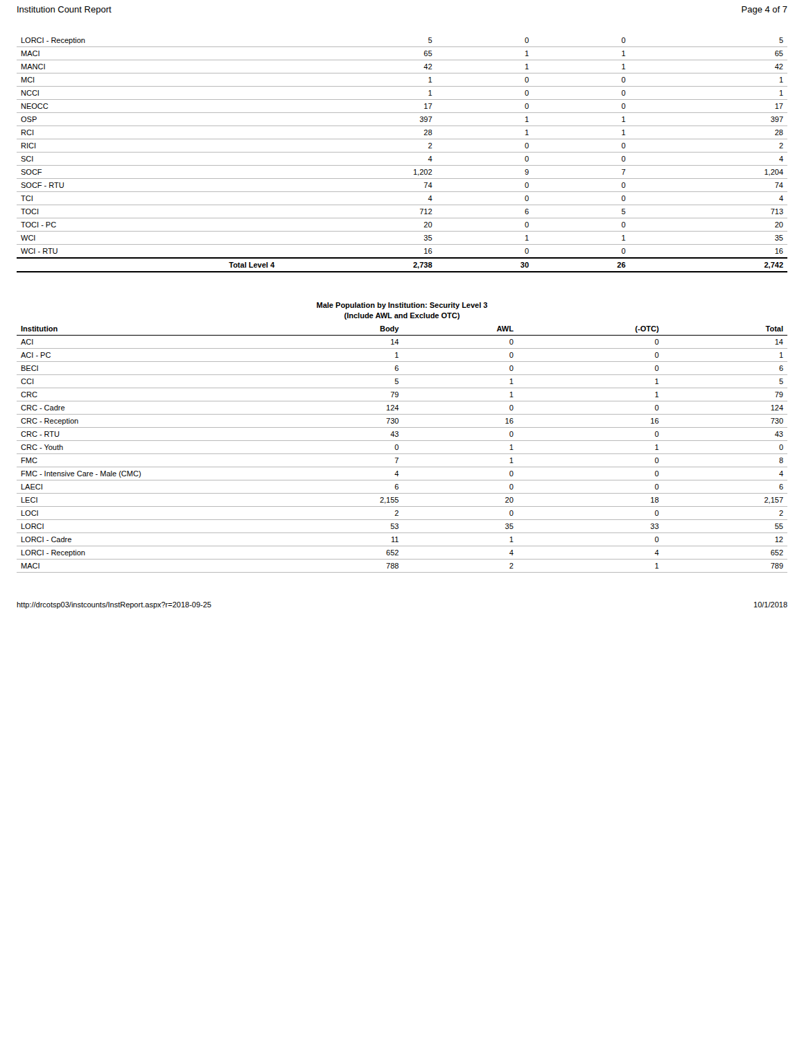Institution Count Report Page 4 of 7
| LORCI - Reception | 5 | 0 | 0 | 5 |
| MACI | 65 | 1 | 1 | 65 |
| MANCI | 42 | 1 | 1 | 42 |
| MCI | 1 | 0 | 0 | 1 |
| NCCI | 1 | 0 | 0 | 1 |
| NEOCC | 17 | 0 | 0 | 17 |
| OSP | 397 | 1 | 1 | 397 |
| RCI | 28 | 1 | 1 | 28 |
| RICI | 2 | 0 | 0 | 2 |
| SCI | 4 | 0 | 0 | 4 |
| SOCF | 1,202 | 9 | 7 | 1,204 |
| SOCF - RTU | 74 | 0 | 0 | 74 |
| TCI | 4 | 0 | 0 | 4 |
| TOCI | 712 | 6 | 5 | 713 |
| TOCI - PC | 20 | 0 | 0 | 20 |
| WCI | 35 | 1 | 1 | 35 |
| WCI - RTU | 16 | 0 | 0 | 16 |
| Total Level 4 | 2,738 | 30 | 26 | 2,742 |
Male Population by Institution: Security Level 3 (Include AWL and Exclude OTC)
| Institution | Body | AWL | (-OTC) | Total |
| --- | --- | --- | --- | --- |
| ACI | 14 | 0 | 0 | 14 |
| ACI - PC | 1 | 0 | 0 | 1 |
| BECI | 6 | 0 | 0 | 6 |
| CCI | 5 | 1 | 1 | 5 |
| CRC | 79 | 1 | 1 | 79 |
| CRC - Cadre | 124 | 0 | 0 | 124 |
| CRC - Reception | 730 | 16 | 16 | 730 |
| CRC - RTU | 43 | 0 | 0 | 43 |
| CRC - Youth | 0 | 1 | 1 | 0 |
| FMC | 7 | 1 | 0 | 8 |
| FMC - Intensive Care - Male (CMC) | 4 | 0 | 0 | 4 |
| LAECI | 6 | 0 | 0 | 6 |
| LECI | 2,155 | 20 | 18 | 2,157 |
| LOCI | 2 | 0 | 0 | 2 |
| LORCI | 53 | 35 | 33 | 55 |
| LORCI - Cadre | 11 | 1 | 0 | 12 |
| LORCI - Reception | 652 | 4 | 4 | 652 |
| MACI | 788 | 2 | 1 | 789 |
http://drcotsp03/instcounts/InstReport.aspx?r=2018-09-25 10/1/2018